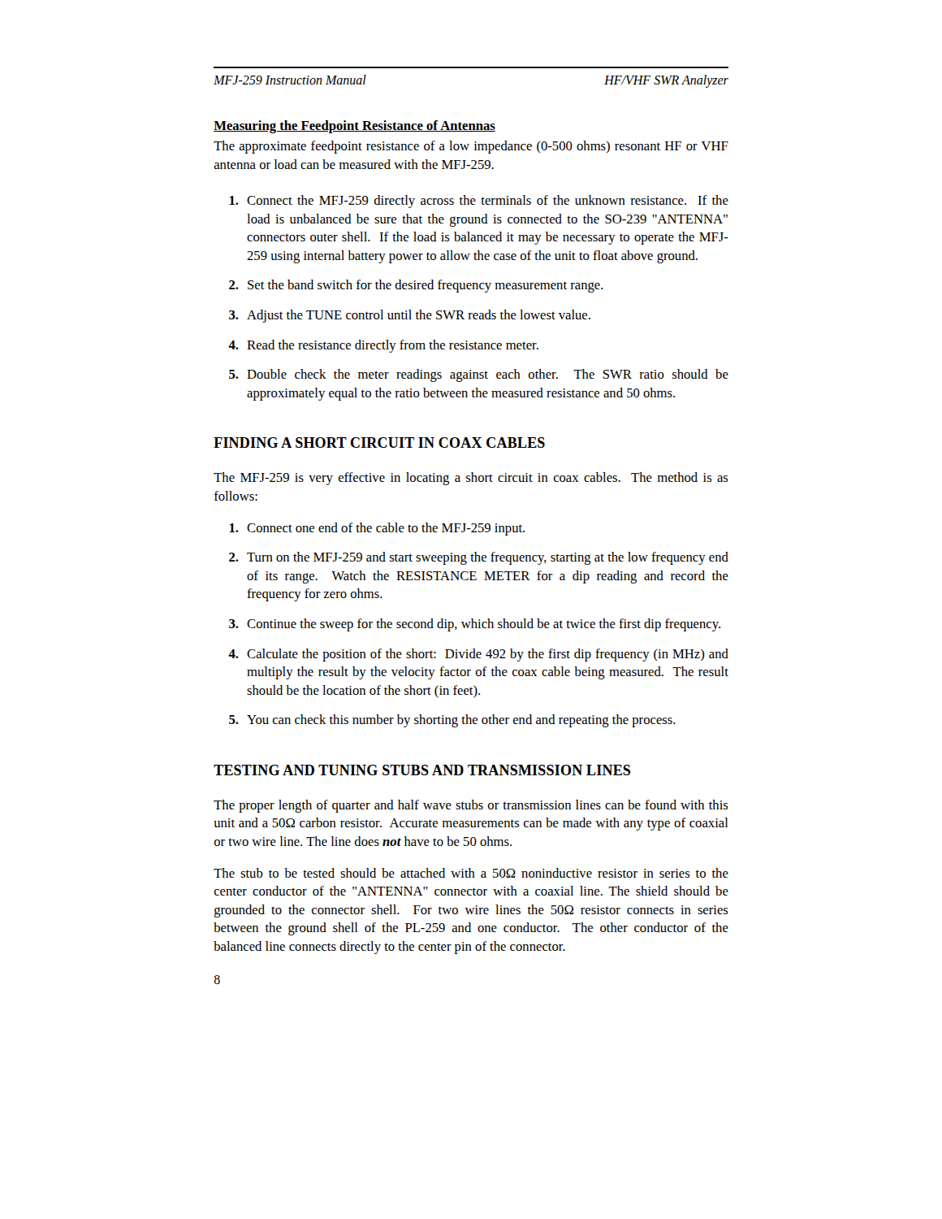MFJ-259 Instruction Manual HF/VHF SWR Analyzer
Measuring the Feedpoint Resistance of Antennas
The approximate feedpoint resistance of a low impedance (0-500 ohms) resonant HF or VHF antenna or load can be measured with the MFJ-259.
Connect the MFJ-259 directly across the terminals of the unknown resistance. If the load is unbalanced be sure that the ground is connected to the SO-239 "ANTENNA" connectors outer shell. If the load is balanced it may be necessary to operate the MFJ-259 using internal battery power to allow the case of the unit to float above ground.
Set the band switch for the desired frequency measurement range.
Adjust the TUNE control until the SWR reads the lowest value.
Read the resistance directly from the resistance meter.
Double check the meter readings against each other. The SWR ratio should be approximately equal to the ratio between the measured resistance and 50 ohms.
FINDING A SHORT CIRCUIT IN COAX CABLES
The MFJ-259 is very effective in locating a short circuit in coax cables. The method is as follows:
Connect one end of the cable to the MFJ-259 input.
Turn on the MFJ-259 and start sweeping the frequency, starting at the low frequency end of its range. Watch the RESISTANCE METER for a dip reading and record the frequency for zero ohms.
Continue the sweep for the second dip, which should be at twice the first dip frequency.
Calculate the position of the short: Divide 492 by the first dip frequency (in MHz) and multiply the result by the velocity factor of the coax cable being measured. The result should be the location of the short (in feet).
You can check this number by shorting the other end and repeating the process.
TESTING AND TUNING STUBS AND TRANSMISSION LINES
The proper length of quarter and half wave stubs or transmission lines can be found with this unit and a 50Ω carbon resistor. Accurate measurements can be made with any type of coaxial or two wire line. The line does not have to be 50 ohms.
The stub to be tested should be attached with a 50Ω noninductive resistor in series to the center conductor of the "ANTENNA" connector with a coaxial line. The shield should be grounded to the connector shell. For two wire lines the 50Ω resistor connects in series between the ground shell of the PL-259 and one conductor. The other conductor of the balanced line connects directly to the center pin of the connector.
8